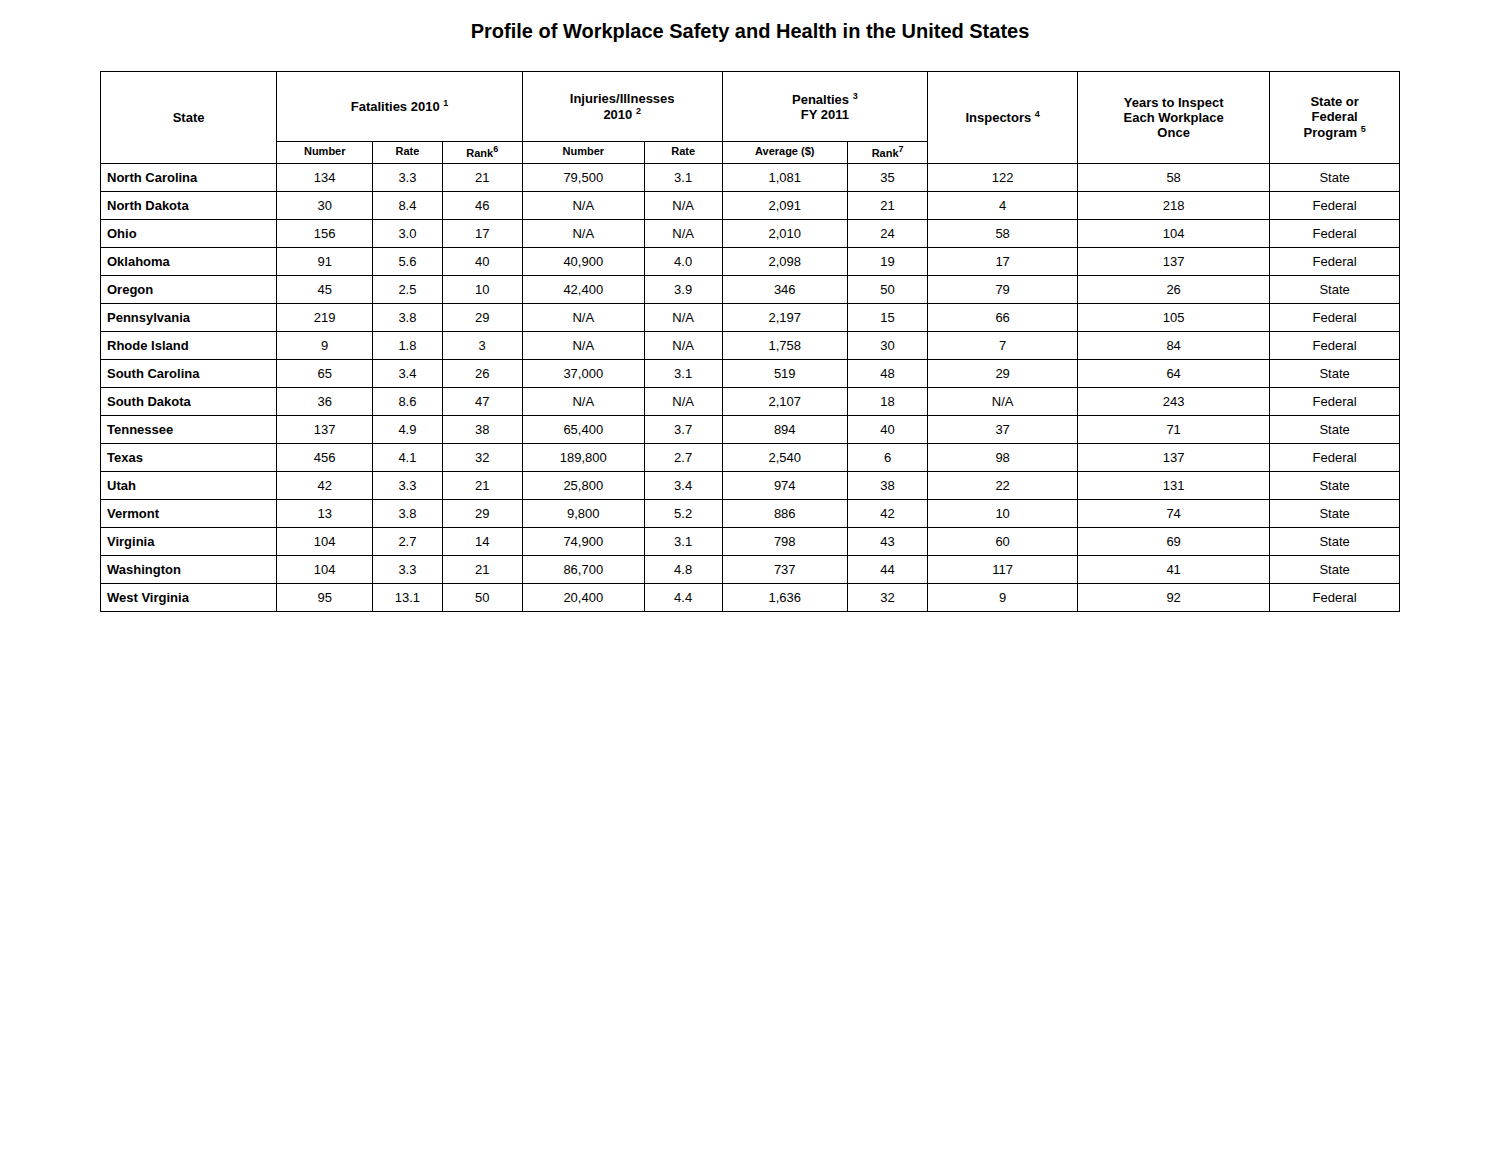Profile of Workplace Safety and Health in the United States
| State | Fatalities 2010 1 | Injuries/Illnesses 2010 2 | Penalties 3 FY 2011 | Inspectors 4 | Years to Inspect Each Workplace Once | State or Federal Program 5 |
| --- | --- | --- | --- | --- | --- | --- |
| Number | Rate | Rank 6 | Number | Rate | Average ($) | Rank 7 |
| North Carolina | 134 | 3.3 | 21 | 79,500 | 3.1 | 1,081 | 35 | 122 | 58 | State |
| North Dakota | 30 | 8.4 | 46 | N/A | N/A | 2,091 | 21 | 4 | 218 | Federal |
| Ohio | 156 | 3.0 | 17 | N/A | N/A | 2,010 | 24 | 58 | 104 | Federal |
| Oklahoma | 91 | 5.6 | 40 | 40,900 | 4.0 | 2,098 | 19 | 17 | 137 | Federal |
| Oregon | 45 | 2.5 | 10 | 42,400 | 3.9 | 346 | 50 | 79 | 26 | State |
| Pennsylvania | 219 | 3.8 | 29 | N/A | N/A | 2,197 | 15 | 66 | 105 | Federal |
| Rhode Island | 9 | 1.8 | 3 | N/A | N/A | 1,758 | 30 | 7 | 84 | Federal |
| South Carolina | 65 | 3.4 | 26 | 37,000 | 3.1 | 519 | 48 | 29 | 64 | State |
| South Dakota | 36 | 8.6 | 47 | N/A | N/A | 2,107 | 18 | N/A | 243 | Federal |
| Tennessee | 137 | 4.9 | 38 | 65,400 | 3.7 | 894 | 40 | 37 | 71 | State |
| Texas | 456 | 4.1 | 32 | 189,800 | 2.7 | 2,540 | 6 | 98 | 137 | Federal |
| Utah | 42 | 3.3 | 21 | 25,800 | 3.4 | 974 | 38 | 22 | 131 | State |
| Vermont | 13 | 3.8 | 29 | 9,800 | 5.2 | 886 | 42 | 10 | 74 | State |
| Virginia | 104 | 2.7 | 14 | 74,900 | 3.1 | 798 | 43 | 60 | 69 | State |
| Washington | 104 | 3.3 | 21 | 86,700 | 4.8 | 737 | 44 | 117 | 41 | State |
| West Virginia | 95 | 13.1 | 50 | 20,400 | 4.4 | 1,636 | 32 | 9 | 92 | Federal |